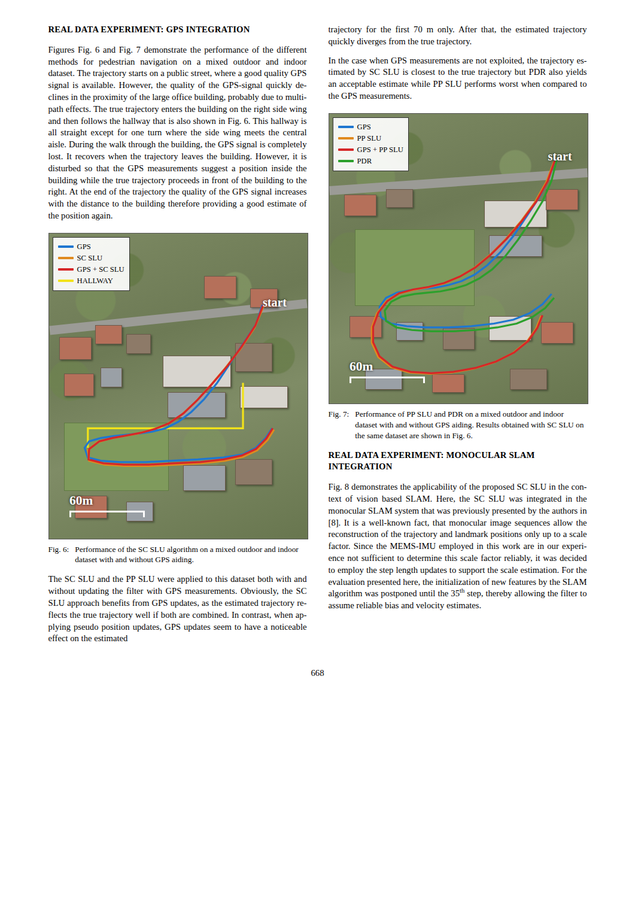Real Data Experiment: GPS Integration
Figures Fig. 6 and Fig. 7 demonstrate the performance of the different methods for pedestrian navigation on a mixed outdoor and indoor dataset. The trajectory starts on a public street, where a good quality GPS signal is available. However, the quality of the GPS-signal quickly declines in the proximity of the large office building, probably due to multipath effects. The true trajectory enters the building on the right side wing and then follows the hallway that is also shown in Fig. 6. This hallway is all straight except for one turn where the side wing meets the central aisle. During the walk through the building, the GPS signal is completely lost. It recovers when the trajectory leaves the building. However, it is disturbed so that the GPS measurements suggest a position inside the building while the true trajectory proceeds in front of the building to the right. At the end of the trajectory the quality of the GPS signal increases with the distance to the building therefore providing a good estimate of the position again.
GPS
SC SLU
GPS + SC SLU
HALLWAY
start
60m
Fig. 6: Performance of the SC SLU algorithm on a mixed outdoor and indoor dataset with and without GPS aiding.
The SC SLU and the PP SLU were applied to this dataset both with and without updating the filter with GPS measurements. Obviously, the SC SLU approach benefits from GPS updates, as the estimated trajectory reflects the true trajectory well if both are combined. In contrast, when applying pseudo position updates, GPS updates seem to have a noticeable effect on the estimated
trajectory for the first 70 m only. After that, the estimated trajectory quickly diverges from the true trajectory.
In the case when GPS measurements are not exploited, the trajectory estimated by SC SLU is closest to the true trajectory but PDR also yields an acceptable estimate while PP SLU performs worst when compared to the GPS measurements.
GPS
PP SLU
GPS + PP SLU
PDR
start
60m
Fig. 7: Performance of PP SLU and PDR on a mixed outdoor and indoor dataset with and without GPS aiding. Results obtained with SC SLU on the same dataset are shown in Fig. 6.
Real Data Experiment: Monocular SLAM Integration
Fig. 8 demonstrates the applicability of the proposed SC SLU in the context of vision based SLAM. Here, the SC SLU was integrated in the monocular SLAM system that was previously presented by the authors in [8]. It is a well-known fact, that monocular image sequences allow the reconstruction of the trajectory and landmark positions only up to a scale factor. Since the MEMS-IMU employed in this work are in our experience not sufficient to determine this scale factor reliably, it was decided to employ the step length updates to support the scale estimation. For the evaluation presented here, the initialization of new features by the SLAM algorithm was postponed until the 35th step, thereby allowing the filter to assume reliable bias and velocity estimates.
668